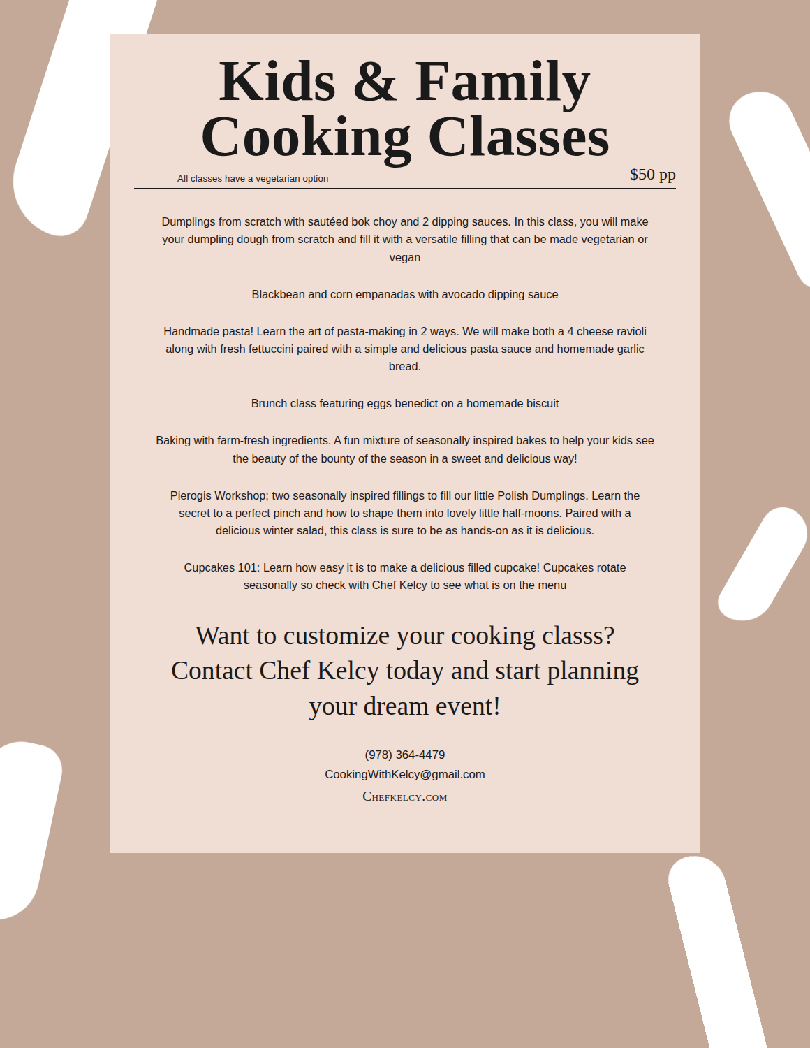Kids & Family Cooking Classes
All classes have a vegetarian option
$50 pp
Dumplings from scratch with sautéed bok choy and 2 dipping sauces. In this class, you will make your dumpling dough from scratch and fill it with a versatile filling that can be made vegetarian or vegan
Blackbean and corn empanadas with avocado dipping sauce
Handmade pasta! Learn the art of pasta-making in 2 ways. We will make both a 4 cheese ravioli along with fresh fettuccini paired with a simple and delicious pasta sauce and homemade garlic bread.
Brunch class featuring eggs benedict on a homemade biscuit
Baking with farm-fresh ingredients. A fun mixture of seasonally inspired bakes to help your kids see the beauty of the bounty of the season in a sweet and delicious way!
Pierogis Workshop; two seasonally inspired fillings to fill our little Polish Dumplings. Learn the secret to a perfect pinch and how to shape them into lovely little half-moons. Paired with a delicious winter salad, this class is sure to be as hands-on as it is delicious.
Cupcakes 101: Learn how easy it is to make a delicious filled cupcake! Cupcakes rotate seasonally so check with Chef Kelcy to see what is on the menu
Want to customize your cooking classs? Contact Chef Kelcy today and start planning your dream event!
(978) 364-4479
CookingWithKelcy@gmail.com
Chefkelcy.com